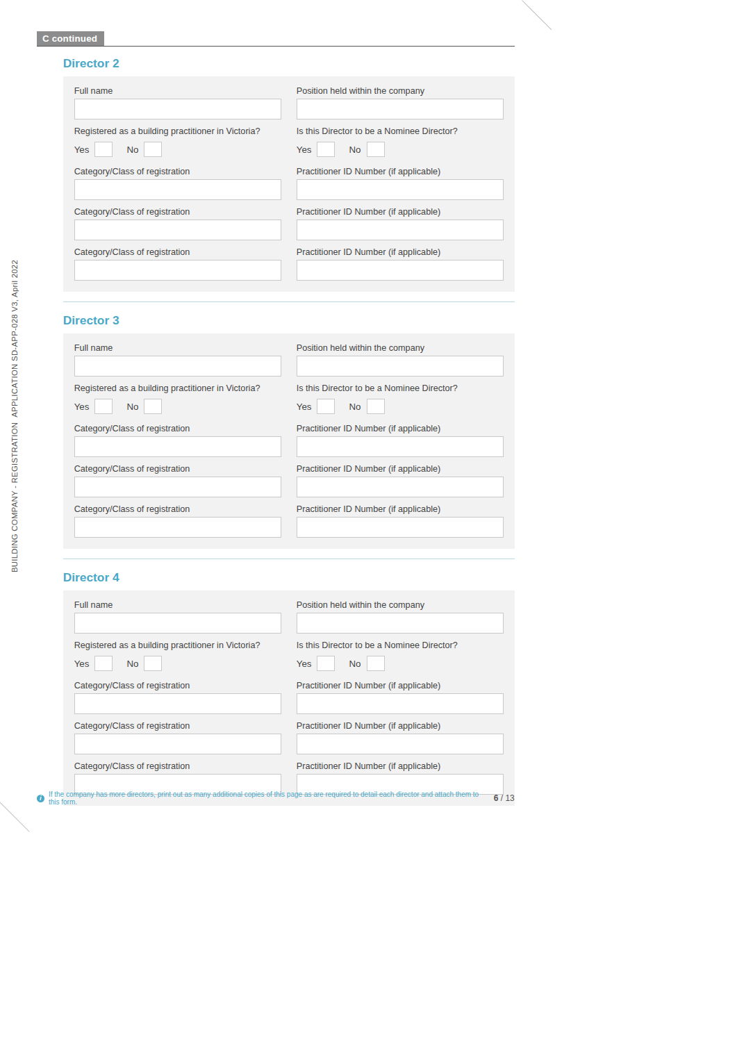BUILDING COMPANY - REGISTRATION APPLICATION SD-APP-028 V3, April 2022
C continued
Director 2
Full name
Position held within the company
Registered as a building practitioner in Victoria?
Yes No
Is this Director to be a Nominee Director?
Yes No
Category/Class of registration
Practitioner ID Number (if applicable)
Category/Class of registration
Practitioner ID Number (if applicable)
Category/Class of registration
Practitioner ID Number (if applicable)
Director 3
Full name
Position held within the company
Registered as a building practitioner in Victoria?
Yes No
Is this Director to be a Nominee Director?
Yes No
Category/Class of registration
Practitioner ID Number (if applicable)
Category/Class of registration
Practitioner ID Number (if applicable)
Category/Class of registration
Practitioner ID Number (if applicable)
Director 4
Full name
Position held within the company
Registered as a building practitioner in Victoria?
Yes No
Is this Director to be a Nominee Director?
Yes No
Category/Class of registration
Practitioner ID Number (if applicable)
Category/Class of registration
Practitioner ID Number (if applicable)
Category/Class of registration
Practitioner ID Number (if applicable)
i If the company has more directors, print out as many additional copies of this page as are required to detail each director and attach them to this form. 6 / 13